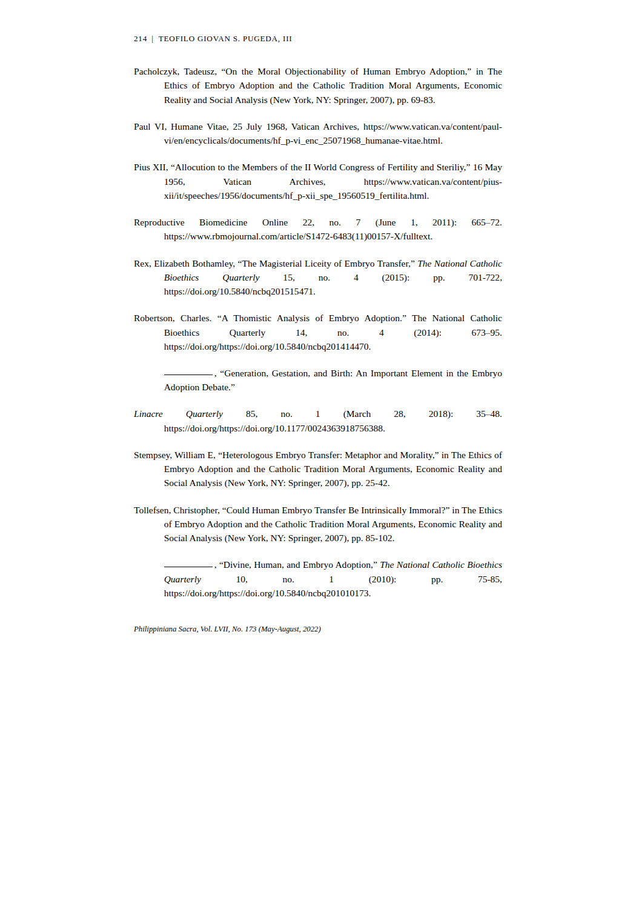214| Teofilo Giovan S. Pugeda, III
Pacholczyk, Tadeusz, “On the Moral Objectionability of Human Embryo Adoption,” in The Ethics of Embryo Adoption and the Catholic Tradition Moral Arguments, Economic Reality and Social Analysis (New York, NY: Springer, 2007), pp. 69-83.
Paul VI, Humane Vitae, 25 July 1968, Vatican Archives, https://www.vatican.va/content/paul-vi/en/encyclicals/documents/hf_p-vi_enc_25071968_humanae-vitae.html.
Pius XII, “Allocution to the Members of the II World Congress of Fertility and Steriliy,” 16 May 1956, Vatican Archives, https://www.vatican.va/content/pius-xii/it/speeches/1956/documents/hf_p-xii_spe_19560519_fertilita.html.
Reproductive Biomedicine Online 22, no. 7 (June 1, 2011): 665–72. https://www.rbmojournal.com/article/S1472-6483(11)00157-X/fulltext.
Rex, Elizabeth Bothamley, “The Magisterial Liceity of Embryo Transfer,” The National Catholic Bioethics Quarterly 15, no. 4 (2015): pp. 701-722, https://doi.org/10.5840/ncbq201515471.
Robertson, Charles. “A Thomistic Analysis of Embryo Adoption.” The National Catholic Bioethics Quarterly 14, no. 4 (2014): 673–95. https://doi.org/https://doi.org/10.5840/ncbq201414470.
, “Generation, Gestation, and Birth: An Important Element in the Embryo Adoption Debate.”
Linacre Quarterly 85, no. 1 (March 28, 2018): 35–48. https://doi.org/https://doi.org/10.1177/0024363918756388.
Stempsey, William E, “Heterologous Embryo Transfer: Metaphor and Morality,” in The Ethics of Embryo Adoption and the Catholic Tradition Moral Arguments, Economic Reality and Social Analysis (New York, NY: Springer, 2007), pp. 25-42.
Tollefsen, Christopher, “Could Human Embryo Transfer Be Intrinsically Immoral?” in The Ethics of Embryo Adoption and the Catholic Tradition Moral Arguments, Economic Reality and Social Analysis (New York, NY: Springer, 2007), pp. 85-102.
, “Divine, Human, and Embryo Adoption,” The National Catholic Bioethics Quarterly 10, no. 1 (2010): pp. 75-85, https://doi.org/https://doi.org/10.5840/ncbq201010173.
Philippiniana Sacra, Vol. LVII, No. 173 (May-August, 2022)